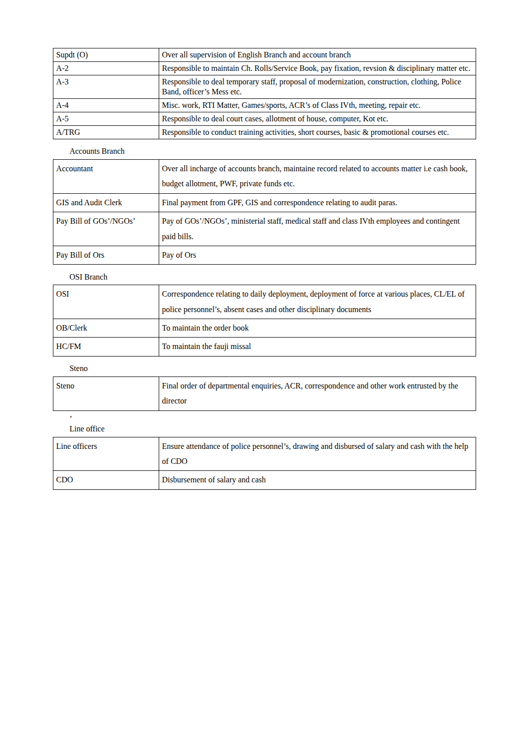| Supdt (O) | Over all supervision of English Branch and account branch |
| A-2 | Responsible to maintain Ch. Rolls/Service Book, pay fixation, revsion & disciplinary matter etc. |
| A-3 | Responsible to deal temporary staff, proposal of modernization, construction, clothing, Police Band, officer’s Mess etc. |
| A-4 | Misc. work, RTI Matter, Games/sports, ACR’s of Class IVth, meeting, repair etc. |
| A-5 | Responsible to deal court cases, allotment of house, computer, Kot etc. |
| A/TRG | Responsible to conduct training activities, short courses, basic & promotional courses etc. |
Accounts Branch
| Accountant | Over all incharge of accounts branch, maintaine record related to accounts matter i.e cash book, budget allotment, PWF, private funds etc. |
| GIS and Audit Clerk | Final payment from GPF, GIS and correspondence relating to audit paras. |
| Pay Bill of GOs’/NGOs’ | Pay of GOs’/NGOs’, ministerial staff, medical staff and class IVth employees and contingent paid bills. |
| Pay Bill of Ors | Pay of Ors |
OSI Branch
| OSI | Correspondence relating to daily deployment, deployment of force at various places, CL/EL of police personnel’s, absent cases and other disciplinary documents |
| OB/Clerk | To maintain the order book |
| HC/FM | To maintain the fauji missal |
Steno
| Steno | Final order of departmental enquiries, ACR, correspondence and other work entrusted by the director |
’
Line office
| Line officers | Ensure attendance of police personnel’s, drawing and disbursed of salary and cash with the help of CDO |
| CDO | Disbursement of salary and cash |